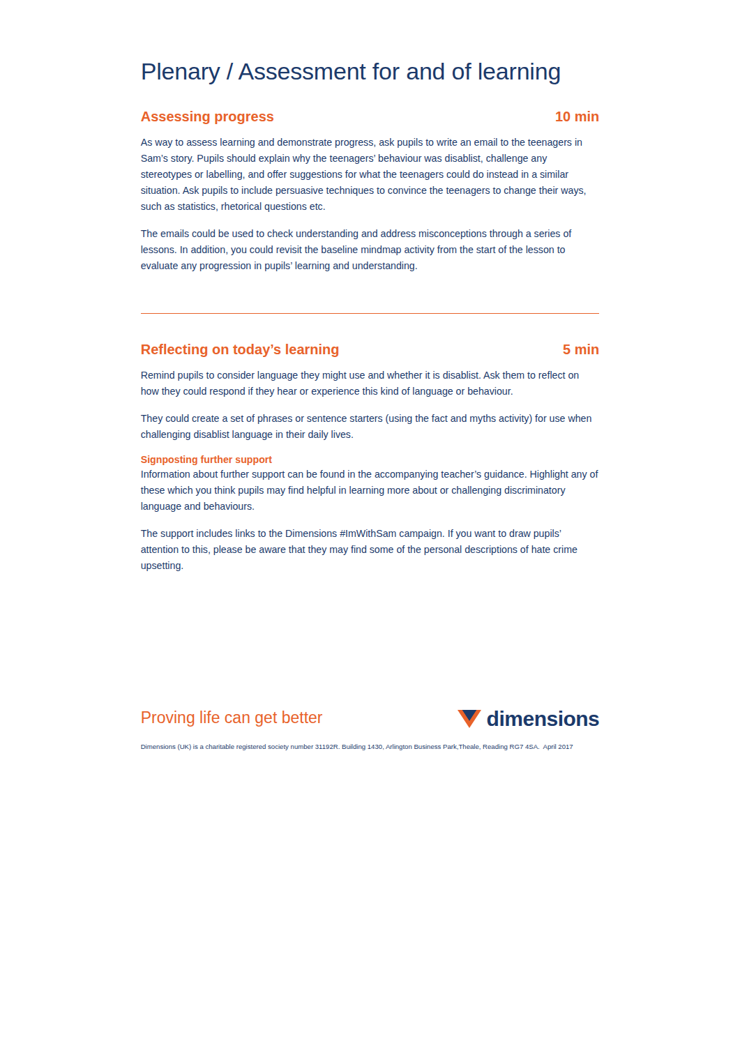Plenary / Assessment for and of learning
Assessing progress
10 min
As way to assess learning and demonstrate progress, ask pupils to write an email to the teenagers in Sam’s story. Pupils should explain why the teenagers’ behaviour was disablist, challenge any stereotypes or labelling, and offer suggestions for what the teenagers could do instead in a similar situation. Ask pupils to include persuasive techniques to convince the teenagers to change their ways, such as statistics, rhetorical questions etc.
The emails could be used to check understanding and address misconceptions through a series of lessons. In addition, you could revisit the baseline mindmap activity from the start of the lesson to evaluate any progression in pupils’ learning and understanding.
Reflecting on today’s learning
5 min
Remind pupils to consider language they might use and whether it is disablist. Ask them to reflect on how they could respond if they hear or experience this kind of language or behaviour.
They could create a set of phrases or sentence starters (using the fact and myths activity) for use when challenging disablist language in their daily lives.
Signposting further support
Information about further support can be found in the accompanying teacher’s guidance. Highlight any of these which you think pupils may find helpful in learning more about or challenging discriminatory language and behaviours.
The support includes links to the Dimensions #ImWithSam campaign. If you want to draw pupils’ attention to this, please be aware that they may find some of the personal descriptions of hate crime upsetting.
Proving life can get better
dimensions
Dimensions (UK) is a charitable registered society number 31192R. Building 1430, Arlington Business Park,Theale, Reading RG7 4SA. April 2017